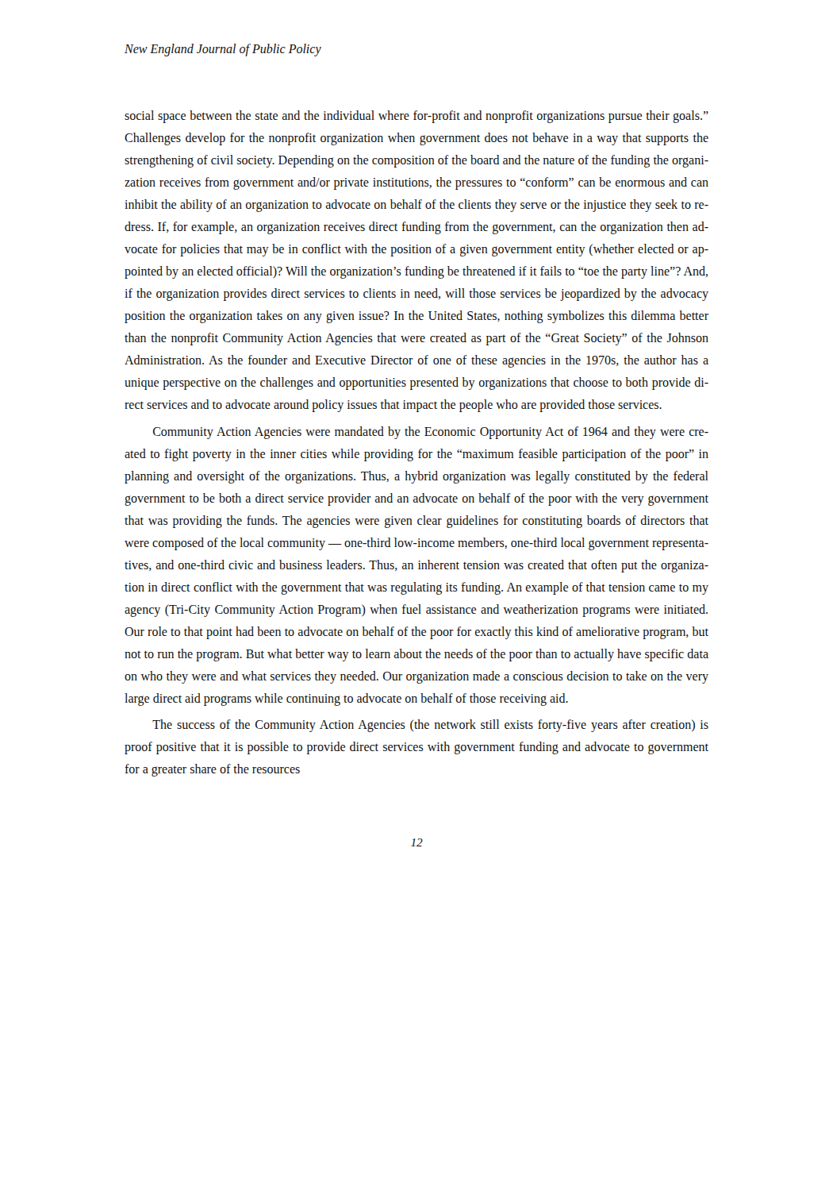New England Journal of Public Policy
social space between the state and the individual where for-profit and nonprofit organizations pursue their goals.” Challenges develop for the nonprofit organization when government does not behave in a way that supports the strengthening of civil society. Depending on the composition of the board and the nature of the funding the organization receives from government and/or private institutions, the pressures to “conform” can be enormous and can inhibit the ability of an organization to advocate on behalf of the clients they serve or the injustice they seek to redress. If, for example, an organization receives direct funding from the government, can the organization then advocate for policies that may be in conflict with the position of a given government entity (whether elected or appointed by an elected official)? Will the organization’s funding be threatened if it fails to “toe the party line”? And, if the organization provides direct services to clients in need, will those services be jeopardized by the advocacy position the organization takes on any given issue? In the United States, nothing symbolizes this dilemma better than the nonprofit Community Action Agencies that were created as part of the “Great Society” of the Johnson Administration. As the founder and Executive Director of one of these agencies in the 1970s, the author has a unique perspective on the challenges and opportunities presented by organizations that choose to both provide direct services and to advocate around policy issues that impact the people who are provided those services.
Community Action Agencies were mandated by the Economic Opportunity Act of 1964 and they were created to fight poverty in the inner cities while providing for the “maximum feasible participation of the poor” in planning and oversight of the organizations. Thus, a hybrid organization was legally constituted by the federal government to be both a direct service provider and an advocate on behalf of the poor with the very government that was providing the funds. The agencies were given clear guidelines for constituting boards of directors that were composed of the local community — one-third low-income members, one-third local government representatives, and one-third civic and business leaders. Thus, an inherent tension was created that often put the organization in direct conflict with the government that was regulating its funding. An example of that tension came to my agency (Tri-City Community Action Program) when fuel assistance and weatherization programs were initiated. Our role to that point had been to advocate on behalf of the poor for exactly this kind of ameliorative program, but not to run the program. But what better way to learn about the needs of the poor than to actually have specific data on who they were and what services they needed. Our organization made a conscious decision to take on the very large direct aid programs while continuing to advocate on behalf of those receiving aid.
The success of the Community Action Agencies (the network still exists forty-five years after creation) is proof positive that it is possible to provide direct services with government funding and advocate to government for a greater share of the resources
12